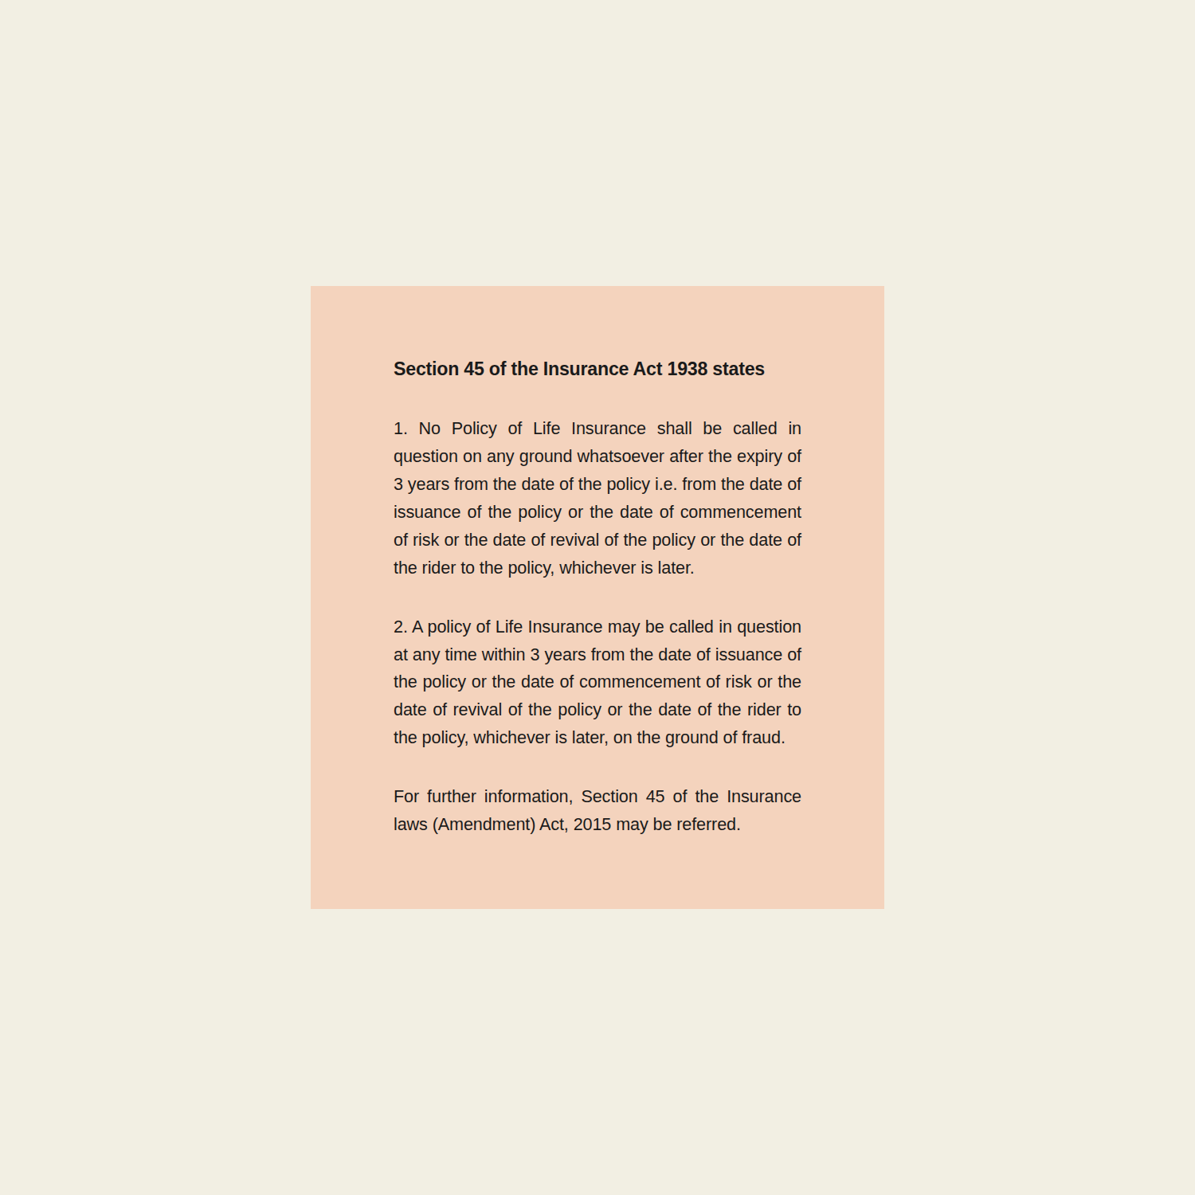Section 45 of the Insurance Act 1938 states
1. No Policy of Life Insurance shall be called in question on any ground whatsoever after the expiry of 3 years from the date of the policy i.e. from the date of issuance of the policy or the date of commencement of risk or the date of revival of the policy or the date of the rider to the policy, whichever is later.
2. A policy of Life Insurance may be called in question at any time within 3 years from the date of issuance of the policy or the date of commencement of risk or the date of revival of the policy or the date of the rider to the policy, whichever is later, on the ground of fraud.
For further information, Section 45 of the Insurance laws (Amendment) Act, 2015 may be referred.